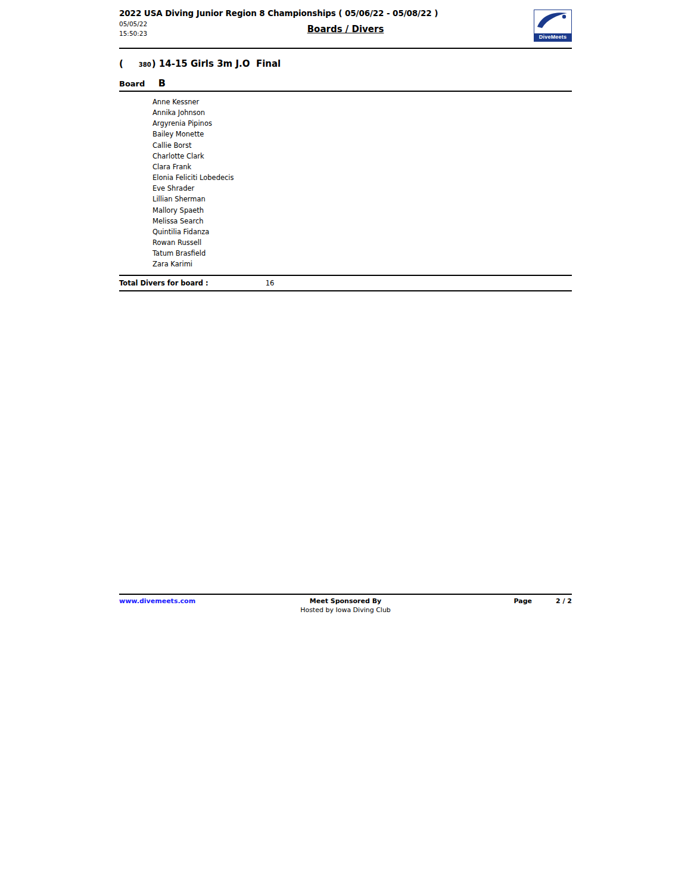2022 USA Diving Junior Region 8 Championships ( 05/06/22 - 05/08/22 )
05/05/22
15:50:23
Boards / Divers
DiveMeets
(380) 14-15 Girls 3m J.O Final
Board B
Anne Kessner
Annika Johnson
Argyrenia Pipinos
Bailey Monette
Callie Borst
Charlotte Clark
Clara Frank
Elonia Feliciti Lobedecis
Eve Shrader
Lillian Sherman
Mallory Spaeth
Melissa Search
Quintilia Fidanza
Rowan Russell
Tatum Brasfield
Zara Karimi
Total Divers for board :16
www.divemeets.com
Meet Sponsored By
Hosted by Iowa Diving Club
Page 2 / 2